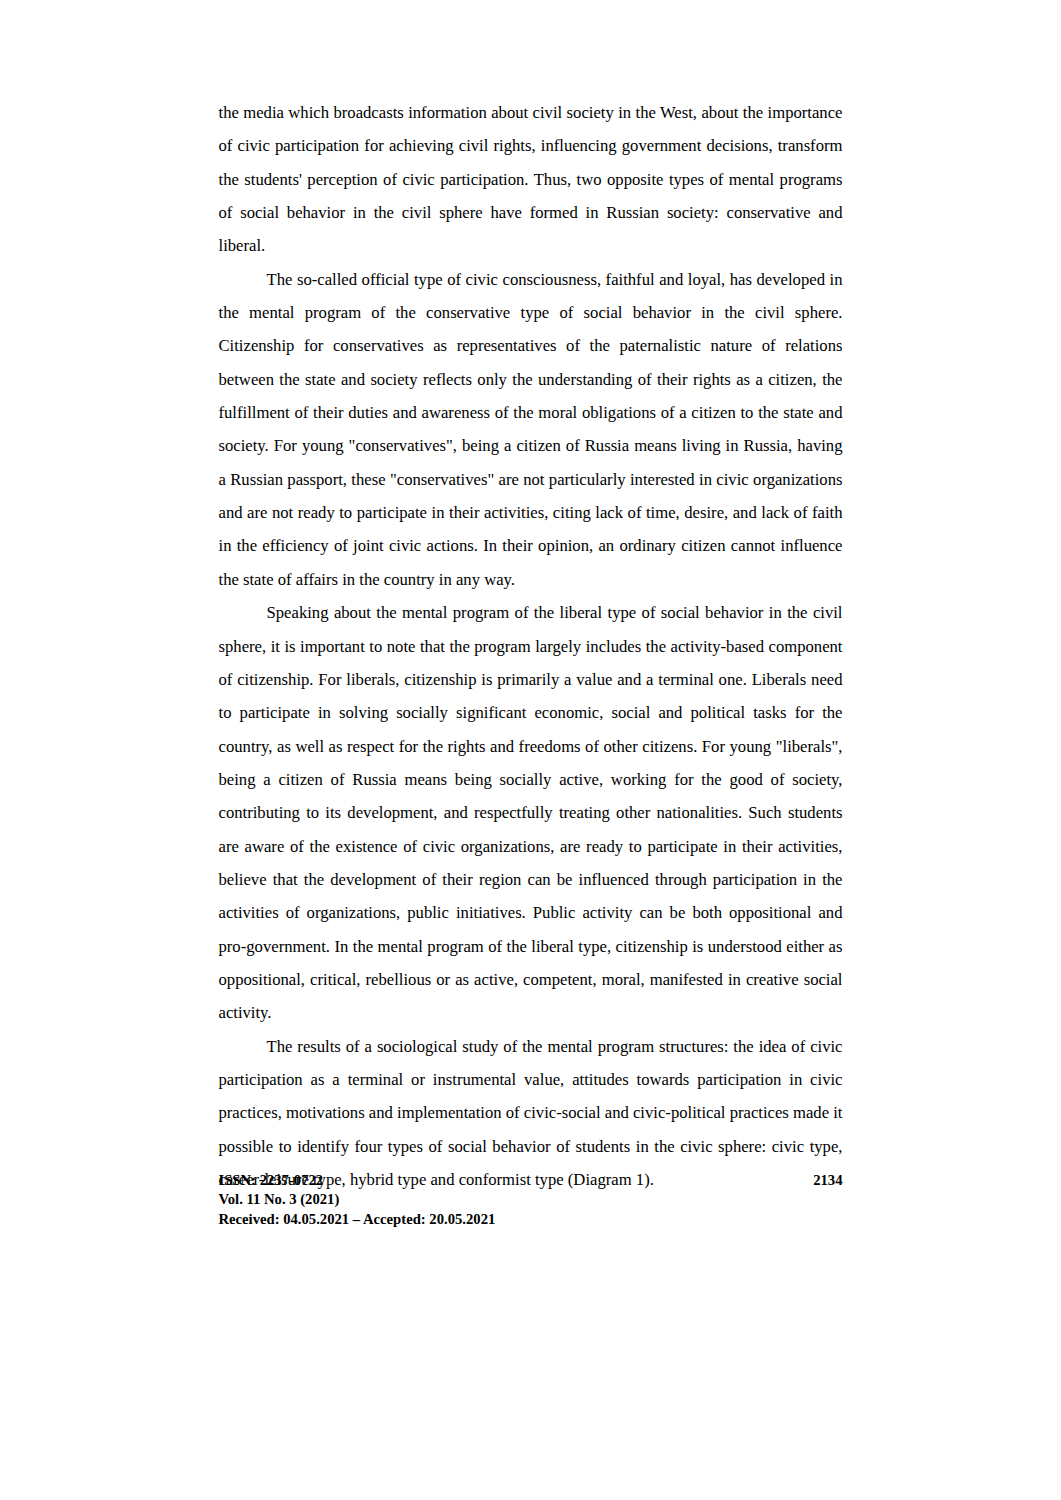the media which broadcasts information about civil society in the West, about the importance of civic participation for achieving civil rights, influencing government decisions, transform the students' perception of civic participation. Thus, two opposite types of mental programs of social behavior in the civil sphere have formed in Russian society: conservative and liberal.
The so-called official type of civic consciousness, faithful and loyal, has developed in the mental program of the conservative type of social behavior in the civil sphere. Citizenship for conservatives as representatives of the paternalistic nature of relations between the state and society reflects only the understanding of their rights as a citizen, the fulfillment of their duties and awareness of the moral obligations of a citizen to the state and society. For young "conservatives", being a citizen of Russia means living in Russia, having a Russian passport, these "conservatives" are not particularly interested in civic organizations and are not ready to participate in their activities, citing lack of time, desire, and lack of faith in the efficiency of joint civic actions. In their opinion, an ordinary citizen cannot influence the state of affairs in the country in any way.
Speaking about the mental program of the liberal type of social behavior in the civil sphere, it is important to note that the program largely includes the activity-based component of citizenship. For liberals, citizenship is primarily a value and a terminal one. Liberals need to participate in solving socially significant economic, social and political tasks for the country, as well as respect for the rights and freedoms of other citizens. For young "liberals", being a citizen of Russia means being socially active, working for the good of society, contributing to its development, and respectfully treating other nationalities. Such students are aware of the existence of civic organizations, are ready to participate in their activities, believe that the development of their region can be influenced through participation in the activities of organizations, public initiatives. Public activity can be both oppositional and pro-government. In the mental program of the liberal type, citizenship is understood either as oppositional, critical, rebellious or as active, competent, moral, manifested in creative social activity.
The results of a sociological study of the mental program structures: the idea of civic participation as a terminal or instrumental value, attitudes towards participation in civic practices, motivations and implementation of civic-social and civic-political practices made it possible to identify four types of social behavior of students in the civic sphere: civic type, career-leisure type, hybrid type and conformist type (Diagram 1).
ISSN: 2237-0722
Vol. 11 No. 3 (2021)
Received: 04.05.2021 – Accepted: 20.05.2021
2134